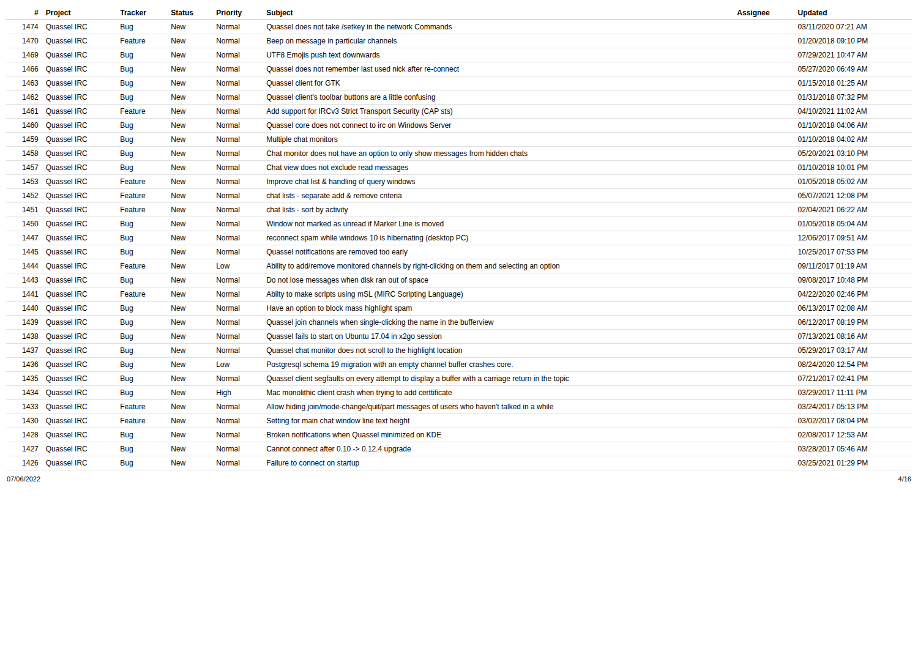| # | Project | Tracker | Status | Priority | Subject | Assignee | Updated |
| --- | --- | --- | --- | --- | --- | --- | --- |
| 1474 | Quassel IRC | Bug | New | Normal | Quassel does not take /setkey in the network Commands | | 03/11/2020 07:21 AM |
| 1470 | Quassel IRC | Feature | New | Normal | Beep on message in particular channels | | 01/20/2018 09:10 PM |
| 1469 | Quassel IRC | Bug | New | Normal | UTF8 Emojis push text downwards | | 07/29/2021 10:47 AM |
| 1466 | Quassel IRC | Bug | New | Normal | Quassel does not remember last used nick after re-connect | | 05/27/2020 06:49 AM |
| 1463 | Quassel IRC | Bug | New | Normal | Quassel client for GTK | | 01/15/2018 01:25 AM |
| 1462 | Quassel IRC | Bug | New | Normal | Quassel client's toolbar buttons are a little confusing | | 01/31/2018 07:32 PM |
| 1461 | Quassel IRC | Feature | New | Normal | Add support for IRCv3 Strict Transport Security (CAP sts) | | 04/10/2021 11:02 AM |
| 1460 | Quassel IRC | Bug | New | Normal | Quassel core does not connect to irc on Windows Server | | 01/10/2018 04:06 AM |
| 1459 | Quassel IRC | Bug | New | Normal | Multiple chat monitors | | 01/10/2018 04:02 AM |
| 1458 | Quassel IRC | Bug | New | Normal | Chat monitor does not have an option to only show messages from hidden chats | | 05/20/2021 03:10 PM |
| 1457 | Quassel IRC | Bug | New | Normal | Chat view does not exclude read messages | | 01/10/2018 10:01 PM |
| 1453 | Quassel IRC | Feature | New | Normal | Improve chat list & handling of query windows | | 01/05/2018 05:02 AM |
| 1452 | Quassel IRC | Feature | New | Normal | chat lists - separate add & remove criteria | | 05/07/2021 12:08 PM |
| 1451 | Quassel IRC | Feature | New | Normal | chat lists - sort by activity | | 02/04/2021 06:22 AM |
| 1450 | Quassel IRC | Bug | New | Normal | Window not marked as unread if Marker Line is moved | | 01/05/2018 05:04 AM |
| 1447 | Quassel IRC | Bug | New | Normal | reconnect spam while windows 10 is hibernating (desktop PC) | | 12/06/2017 09:51 AM |
| 1445 | Quassel IRC | Bug | New | Normal | Quassel notifications are removed too early | | 10/25/2017 07:53 PM |
| 1444 | Quassel IRC | Feature | New | Low | Ability to add/remove monitored channels by right-clicking on them and selecting an option | | 09/11/2017 01:19 AM |
| 1443 | Quassel IRC | Bug | New | Normal | Do not lose messages when disk ran out of space | | 09/08/2017 10:48 PM |
| 1441 | Quassel IRC | Feature | New | Normal | Abilty to make scripts using mSL (MIRC Scripting Language) | | 04/22/2020 02:46 PM |
| 1440 | Quassel IRC | Bug | New | Normal | Have an option to block mass highlight spam | | 06/13/2017 02:08 AM |
| 1439 | Quassel IRC | Bug | New | Normal | Quassel join channels when single-clicking the name in the bufferview | | 06/12/2017 08:19 PM |
| 1438 | Quassel IRC | Bug | New | Normal | Quassel fails to start on Ubuntu 17.04 in x2go session | | 07/13/2021 08:16 AM |
| 1437 | Quassel IRC | Bug | New | Normal | Quassel chat monitor does not scroll to the highlight location | | 05/29/2017 03:17 AM |
| 1436 | Quassel IRC | Bug | New | Low | Postgresql schema 19 migration with an empty channel buffer crashes core. | | 08/24/2020 12:54 PM |
| 1435 | Quassel IRC | Bug | New | Normal | Quassel client segfaults on every attempt to display a buffer with a carriage return in the topic | | 07/21/2017 02:41 PM |
| 1434 | Quassel IRC | Bug | New | High | Mac monolithic client crash when trying to add certtificate | | 03/29/2017 11:11 PM |
| 1433 | Quassel IRC | Feature | New | Normal | Allow hiding join/mode-change/quit/part messages of users who haven't talked in a while | | 03/24/2017 05:13 PM |
| 1430 | Quassel IRC | Feature | New | Normal | Setting for main chat window line text height | | 03/02/2017 08:04 PM |
| 1428 | Quassel IRC | Bug | New | Normal | Broken notifications when Quassel minimized on KDE | | 02/08/2017 12:53 AM |
| 1427 | Quassel IRC | Bug | New | Normal | Cannot connect after 0.10 -> 0.12.4 upgrade | | 03/28/2017 05:46 AM |
| 1426 | Quassel IRC | Bug | New | Normal | Failure to connect on startup | | 03/25/2021 01:29 PM |
| 07/06/2022 | 4/16 |